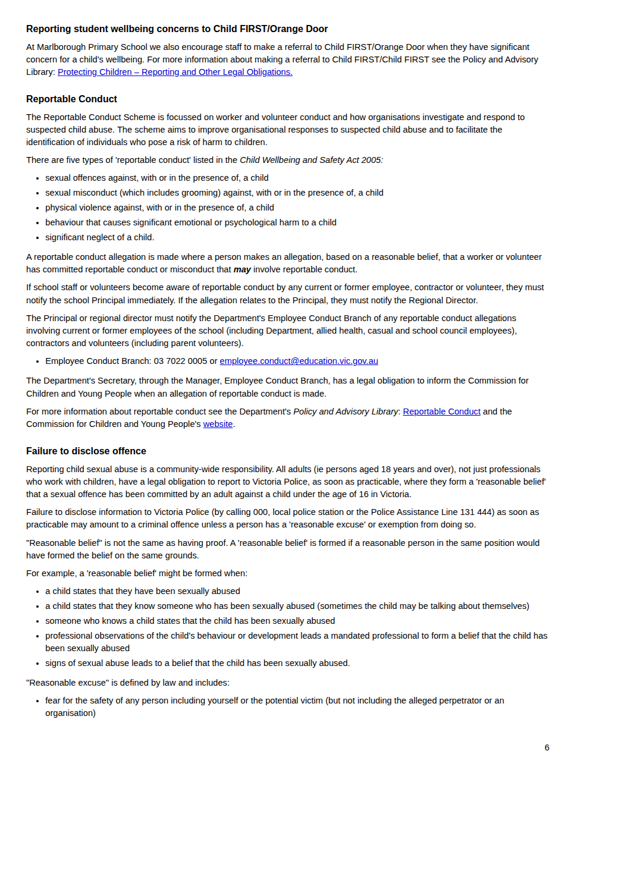Reporting student wellbeing concerns to Child FIRST/Orange Door
At Marlborough Primary School we also encourage staff to make a referral to Child FIRST/Orange Door when they have significant concern for a child's wellbeing. For more information about making a referral to Child FIRST/Child FIRST see the Policy and Advisory Library: Protecting Children – Reporting and Other Legal Obligations.
Reportable Conduct
The Reportable Conduct Scheme is focussed on worker and volunteer conduct and how organisations investigate and respond to suspected child abuse. The scheme aims to improve organisational responses to suspected child abuse and to facilitate the identification of individuals who pose a risk of harm to children.
There are five types of 'reportable conduct' listed in the Child Wellbeing and Safety Act 2005:
sexual offences against, with or in the presence of, a child
sexual misconduct (which includes grooming) against, with or in the presence of, a child
physical violence against, with or in the presence of, a child
behaviour that causes significant emotional or psychological harm to a child
significant neglect of a child.
A reportable conduct allegation is made where a person makes an allegation, based on a reasonable belief, that a worker or volunteer has committed reportable conduct or misconduct that may involve reportable conduct.
If school staff or volunteers become aware of reportable conduct by any current or former employee, contractor or volunteer, they must notify the school Principal immediately. If the allegation relates to the Principal, they must notify the Regional Director.
The Principal or regional director must notify the Department's Employee Conduct Branch of any reportable conduct allegations involving current or former employees of the school (including Department, allied health, casual and school council employees), contractors and volunteers (including parent volunteers).
Employee Conduct Branch: 03 7022 0005 or employee.conduct@education.vic.gov.au
The Department's Secretary, through the Manager, Employee Conduct Branch, has a legal obligation to inform the Commission for Children and Young People when an allegation of reportable conduct is made.
For more information about reportable conduct see the Department's Policy and Advisory Library: Reportable Conduct and the Commission for Children and Young People's website.
Failure to disclose offence
Reporting child sexual abuse is a community-wide responsibility. All adults (ie persons aged 18 years and over), not just professionals who work with children, have a legal obligation to report to Victoria Police, as soon as practicable, where they form a 'reasonable belief' that a sexual offence has been committed by an adult against a child under the age of 16 in Victoria.
Failure to disclose information to Victoria Police (by calling 000, local police station or the Police Assistance Line 131 444) as soon as practicable may amount to a criminal offence unless a person has a 'reasonable excuse' or exemption from doing so.
"Reasonable belief" is not the same as having proof. A 'reasonable belief' is formed if a reasonable person in the same position would have formed the belief on the same grounds.
For example, a 'reasonable belief' might be formed when:
a child states that they have been sexually abused
a child states that they know someone who has been sexually abused (sometimes the child may be talking about themselves)
someone who knows a child states that the child has been sexually abused
professional observations of the child's behaviour or development leads a mandated professional to form a belief that the child has been sexually abused
signs of sexual abuse leads to a belief that the child has been sexually abused.
"Reasonable excuse" is defined by law and includes:
fear for the safety of any person including yourself or the potential victim (but not including the alleged perpetrator or an organisation)
6